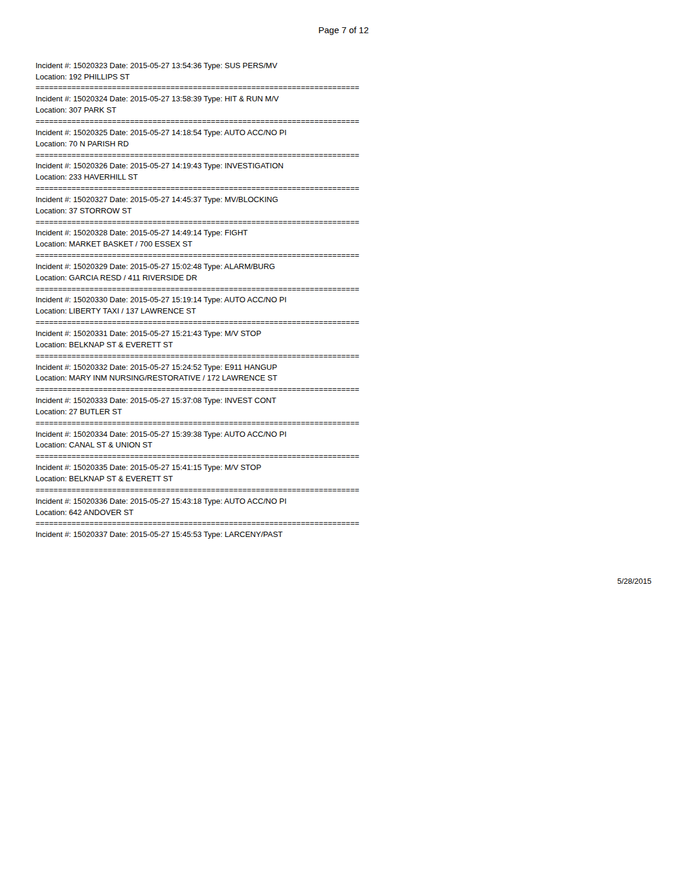Page 7 of 12
Incident #: 15020323 Date: 2015-05-27 13:54:36 Type: SUS PERS/MV
Location: 192 PHILLIPS ST
========================================================================
Incident #: 15020324 Date: 2015-05-27 13:58:39 Type: HIT & RUN M/V
Location: 307 PARK ST
========================================================================
Incident #: 15020325 Date: 2015-05-27 14:18:54 Type: AUTO ACC/NO PI
Location: 70 N PARISH RD
========================================================================
Incident #: 15020326 Date: 2015-05-27 14:19:43 Type: INVESTIGATION
Location: 233 HAVERHILL ST
========================================================================
Incident #: 15020327 Date: 2015-05-27 14:45:37 Type: MV/BLOCKING
Location: 37 STORROW ST
========================================================================
Incident #: 15020328 Date: 2015-05-27 14:49:14 Type: FIGHT
Location: MARKET BASKET / 700 ESSEX ST
========================================================================
Incident #: 15020329 Date: 2015-05-27 15:02:48 Type: ALARM/BURG
Location: GARCIA RESD / 411 RIVERSIDE DR
========================================================================
Incident #: 15020330 Date: 2015-05-27 15:19:14 Type: AUTO ACC/NO PI
Location: LIBERTY TAXI / 137 LAWRENCE ST
========================================================================
Incident #: 15020331 Date: 2015-05-27 15:21:43 Type: M/V STOP
Location: BELKNAP ST & EVERETT ST
========================================================================
Incident #: 15020332 Date: 2015-05-27 15:24:52 Type: E911 HANGUP
Location: MARY INM NURSING/RESTORATIVE / 172 LAWRENCE ST
========================================================================
Incident #: 15020333 Date: 2015-05-27 15:37:08 Type: INVEST CONT
Location: 27 BUTLER ST
========================================================================
Incident #: 15020334 Date: 2015-05-27 15:39:38 Type: AUTO ACC/NO PI
Location: CANAL ST & UNION ST
========================================================================
Incident #: 15020335 Date: 2015-05-27 15:41:15 Type: M/V STOP
Location: BELKNAP ST & EVERETT ST
========================================================================
Incident #: 15020336 Date: 2015-05-27 15:43:18 Type: AUTO ACC/NO PI
Location: 642 ANDOVER ST
========================================================================
Incident #: 15020337 Date: 2015-05-27 15:45:53 Type: LARCENY/PAST
5/28/2015